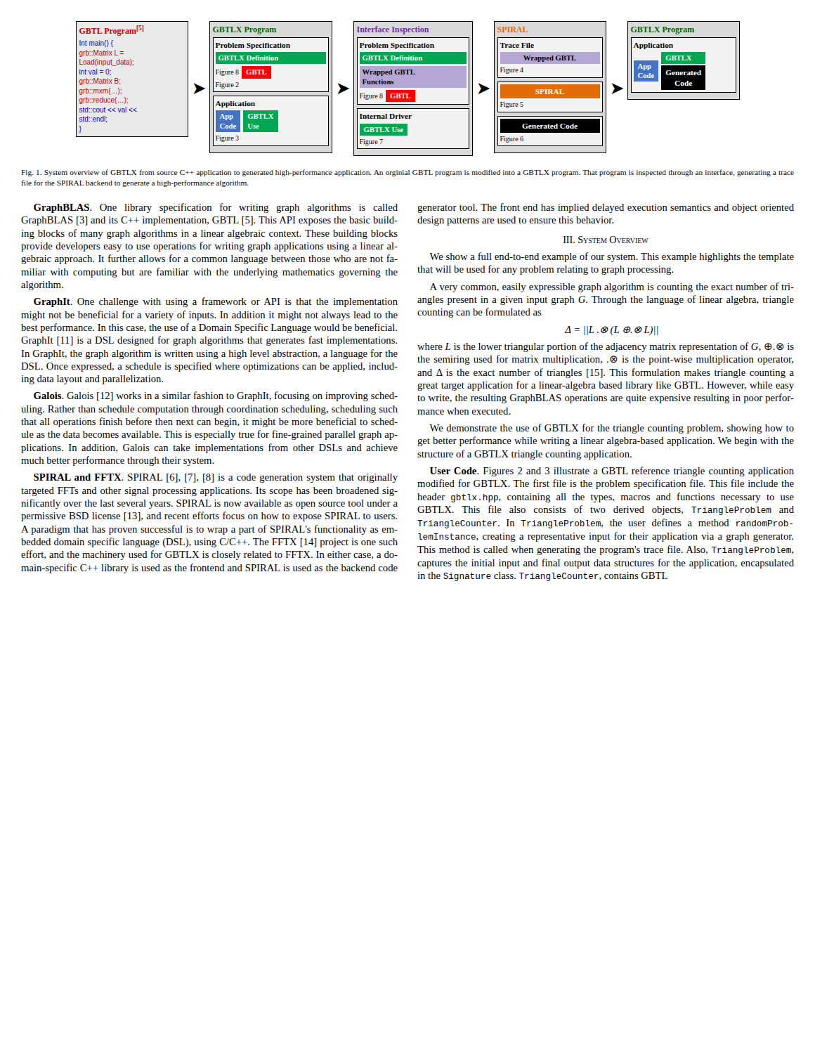GBTL Program[5]
Int main() {
grb::Matrix L =
Load(input_data);
int val = 0;
grb::Matrix B;
grb::mxm(…);
grb::reduce(…);
std::cout << val <<
std::endl;
}
➤
GBTLX Program
Problem Specification
GBTLX Definition
Figure 8 GBTL
Figure 2
Application
App
Code GBTLX
Use
Figure 3
➤
Interface Inspection
Problem Specification
GBTLX Definition
Wrapped GBTL
Functions
Figure 8 GBTL
Internal Driver
GBTLX Use
Figure 7
➤
SPIRAL
Trace File
Wrapped GBTL
Figure 4
SPIRAL
Figure 5
Generated Code
Figure 6
➤
GBTLX Program
Application
App
Code GBTLX Generated
Code
Fig. 1. System overview of GBTLX from source C++ application to generated high-performance application. An orginial GBTL program is modified into a GBTLX program. That program is inspected through an interface, generating a trace file for the SPIRAL backend to generate a high-performance algorithm.
GraphBLAS. One library specification for writing graph algorithms is called GraphBLAS [3] and its C++ implementation, GBTL [5]. This API exposes the basic building blocks of many graph algorithms in a linear algebraic context. These building blocks provide developers easy to use operations for writing graph applications using a linear algebraic approach. It further allows for a common language between those who are not familiar with computing but are familiar with the underlying mathematics governing the algorithm.
GraphIt. One challenge with using a framework or API is that the implementation might not be beneficial for a variety of inputs. In addition it might not always lead to the best performance. In this case, the use of a Domain Specific Language would be beneficial. GraphIt [11] is a DSL designed for graph algorithms that generates fast implementations. In GraphIt, the graph algorithm is written using a high level abstraction, a language for the DSL. Once expressed, a schedule is specified where optimizations can be applied, including data layout and parallelization.
Galois. Galois [12] works in a similar fashion to GraphIt, focusing on improving scheduling. Rather than schedule computation through coordination scheduling, scheduling such that all operations finish before then next can begin, it might be more beneficial to schedule as the data becomes available. This is especially true for fine-grained parallel graph applications. In addition, Galois can take implementations from other DSLs and achieve much better performance through their system.
SPIRAL and FFTX. SPIRAL [6], [7], [8] is a code generation system that originally targeted FFTs and other signal processing applications. Its scope has been broadened significantly over the last several years. SPIRAL is now available as open source tool under a permissive BSD license [13], and recent efforts focus on how to expose SPIRAL to users. A paradigm that has proven successful is to wrap a part of SPIRAL's functionality as embedded domain specific language (DSL), using C/C++. The FFTX [14] project is one such effort, and the machinery used for GBTLX is closely related to FFTX. In either case, a domain-specific C++ library is used as the frontend and SPIRAL is used as the backend code generator tool. The front end has implied delayed execution semantics and object oriented design patterns are used to ensure this behavior.
III. System Overview
We show a full end-to-end example of our system. This example highlights the template that will be used for any problem relating to graph processing.
A very common, easily expressible graph algorithm is counting the exact number of triangles present in a given input graph G. Through the language of linear algebra, triangle counting can be formulated as
Δ = ||L .⊗ (L ⊕.⊗ L)||
where L is the lower triangular portion of the adjacency matrix representation of G, ⊕.⊗ is the semiring used for matrix multiplication, .⊗ is the point-wise multiplication operator, and Δ is the exact number of triangles [15]. This formulation makes triangle counting a great target application for a linear-algebra based library like GBTL. However, while easy to write, the resulting GraphBLAS operations are quite expensive resulting in poor performance when executed.
We demonstrate the use of GBTLX for the triangle counting problem, showing how to get better performance while writing a linear algebra-based application. We begin with the structure of a GBTLX triangle counting application.
User Code. Figures 2 and 3 illustrate a GBTL reference triangle counting application modified for GBTLX. The first file is the problem specification file. This file include the header gbtlx.hpp, containing all the types, macros and functions necessary to use GBTLX. This file also consists of two derived objects, TriangleProblem and TriangleCounter. In TriangleProblem, the user defines a method randomProblemInstance, creating a representative input for their application via a graph generator. This method is called when generating the program's trace file. Also, TriangleProblem, captures the initial input and final output data structures for the application, encapsulated in the Signature class. TriangleCounter, contains GBTL